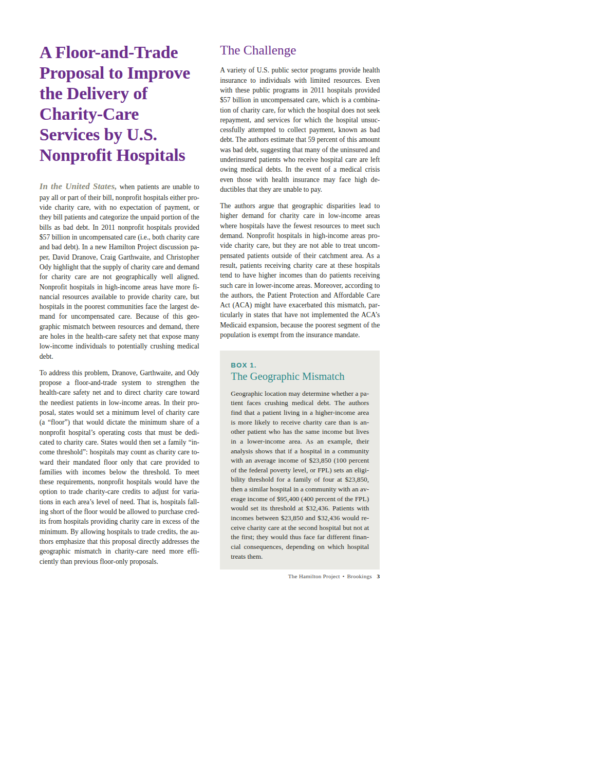A Floor-and-Trade Proposal to Improve the Delivery of Charity-Care Services by U.S. Nonprofit Hospitals
In the United States, when patients are unable to pay all or part of their bill, nonprofit hospitals either provide charity care, with no expectation of payment, or they bill patients and categorize the unpaid portion of the bills as bad debt. In 2011 nonprofit hospitals provided $57 billion in uncompensated care (i.e., both charity care and bad debt). In a new Hamilton Project discussion paper, David Dranove, Craig Garthwaite, and Christopher Ody highlight that the supply of charity care and demand for charity care are not geographically well aligned. Nonprofit hospitals in high-income areas have more financial resources available to provide charity care, but hospitals in the poorest communities face the largest demand for uncompensated care. Because of this geographic mismatch between resources and demand, there are holes in the health-care safety net that expose many low-income individuals to potentially crushing medical debt.
To address this problem, Dranove, Garthwaite, and Ody propose a floor-and-trade system to strengthen the health-care safety net and to direct charity care toward the neediest patients in low-income areas. In their proposal, states would set a minimum level of charity care (a “floor”) that would dictate the minimum share of a nonprofit hospital’s operating costs that must be dedicated to charity care. States would then set a family “income threshold”: hospitals may count as charity care toward their mandated floor only that care provided to families with incomes below the threshold. To meet these requirements, nonprofit hospitals would have the option to trade charity-care credits to adjust for variations in each area’s level of need. That is, hospitals falling short of the floor would be allowed to purchase credits from hospitals providing charity care in excess of the minimum. By allowing hospitals to trade credits, the authors emphasize that this proposal directly addresses the geographic mismatch in charity-care need more efficiently than previous floor-only proposals.
The Challenge
A variety of U.S. public sector programs provide health insurance to individuals with limited resources. Even with these public programs in 2011 hospitals provided $57 billion in uncompensated care, which is a combination of charity care, for which the hospital does not seek repayment, and services for which the hospital unsuccessfully attempted to collect payment, known as bad debt. The authors estimate that 59 percent of this amount was bad debt, suggesting that many of the uninsured and underinsured patients who receive hospital care are left owing medical debts. In the event of a medical crisis even those with health insurance may face high deductibles that they are unable to pay.
The authors argue that geographic disparities lead to higher demand for charity care in low-income areas where hospitals have the fewest resources to meet such demand. Nonprofit hospitals in high-income areas provide charity care, but they are not able to treat uncompensated patients outside of their catchment area. As a result, patients receiving charity care at these hospitals tend to have higher incomes than do patients receiving such care in lower-income areas. Moreover, according to the authors, the Patient Protection and Affordable Care Act (ACA) might have exacerbated this mismatch, particularly in states that have not implemented the ACA’s Medicaid expansion, because the poorest segment of the population is exempt from the insurance mandate.
Box 1.
The Geographic Mismatch
Geographic location may determine whether a patient faces crushing medical debt. The authors find that a patient living in a higher-income area is more likely to receive charity care than is another patient who has the same income but lives in a lower-income area. As an example, their analysis shows that if a hospital in a community with an average income of $23,850 (100 percent of the federal poverty level, or FPL) sets an eligibility threshold for a family of four at $23,850, then a similar hospital in a community with an average income of $95,400 (400 percent of the FPL) would set its threshold at $32,436. Patients with incomes between $23,850 and $32,436 would receive charity care at the second hospital but not at the first; they would thus face far different financial consequences, depending on which hospital treats them.
The Hamilton Project•Brookings3